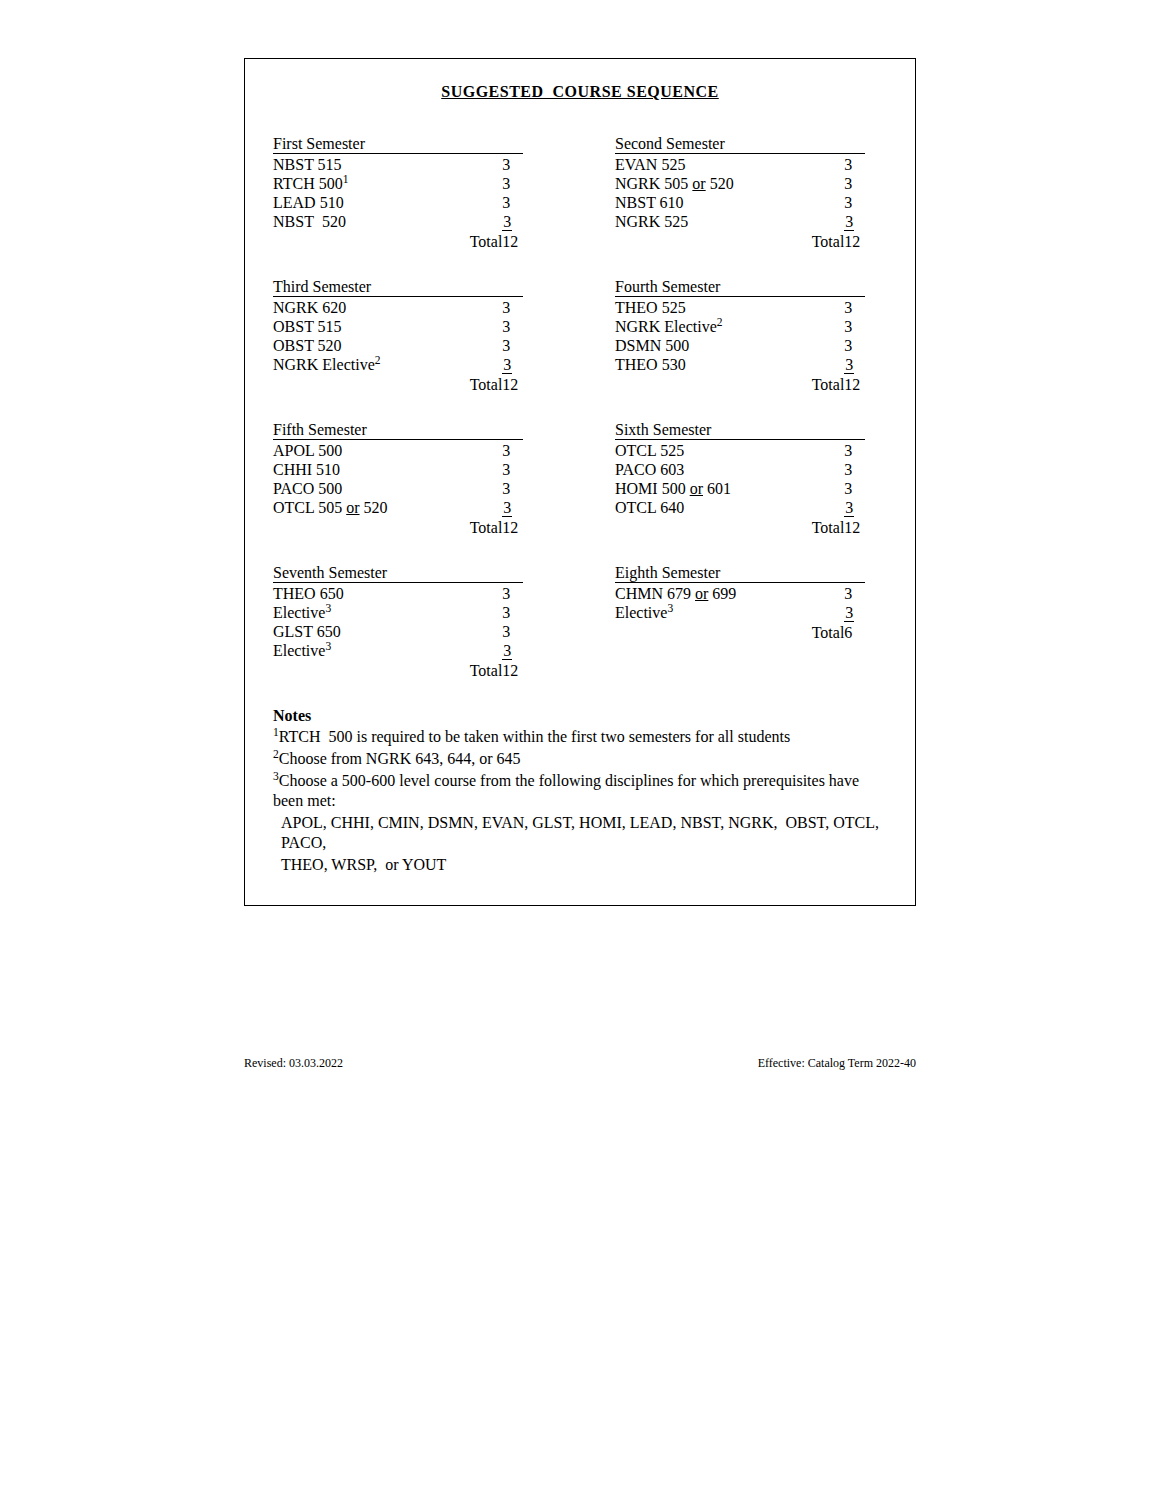SUGGESTED COURSE SEQUENCE
First Semester
| NBST 515 | 3 |
| RTCH 500 1 | 3 |
| LEAD 510 | 3 |
| NBST 520 | 3 |
| Total | 12 |
Second Semester
| EVAN 525 | 3 |
| NGRK 505 or 520 | 3 |
| NBST 610 | 3 |
| NGRK 525 | 3 |
| Total | 12 |
Third Semester
| NGRK 620 | 3 |
| OBST 515 | 3 |
| OBST 520 | 3 |
| NGRK Elective 2 | 3 |
| Total | 12 |
Fourth Semester
| THEO 525 | 3 |
| NGRK Elective 2 | 3 |
| DSMN 500 | 3 |
| THEO 530 | 3 |
| Total | 12 |
Fifth Semester
| APOL 500 | 3 |
| CHHI 510 | 3 |
| PACO 500 | 3 |
| OTCL 505 or 520 | 3 |
| Total | 12 |
Sixth Semester
| OTCL 525 | 3 |
| PACO 603 | 3 |
| HOMI 500 or 601 | 3 |
| OTCL 640 | 3 |
| Total | 12 |
Seventh Semester
| THEO 650 | 3 |
| Elective 3 | 3 |
| GLST 650 | 3 |
| Elective 3 | 3 |
| Total | 12 |
Eighth Semester
| CHMN 679 or 699 | 3 |
| Elective 3 | 3 |
| Total | 6 |
Notes
1RTCH 500 is required to be taken within the first two semesters for all students
2Choose from NGRK 643, 644, or 645
3Choose a 500-600 level course from the following disciplines for which prerequisites have been met:
APOL, CHHI, CMIN, DSMN, EVAN, GLST, HOMI, LEAD, NBST, NGRK, OBST, OTCL, PACO,
THEO, WRSP, or YOUT
Revised: 03.03.2022 Effective: Catalog Term 2022-40